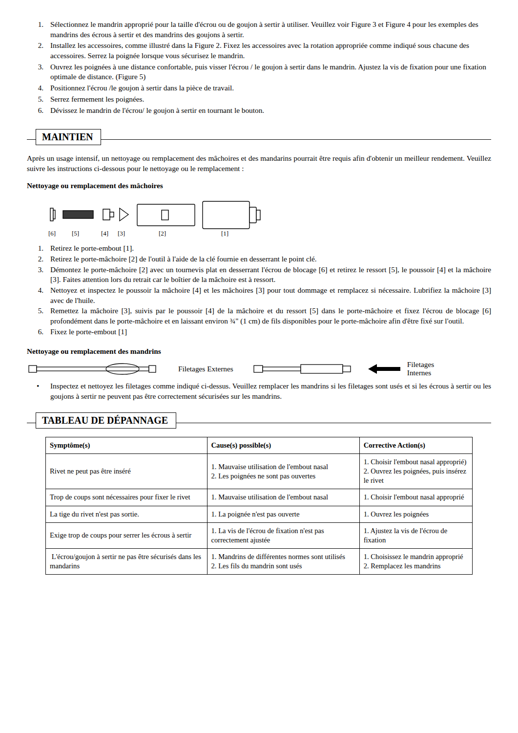Sélectionnez le mandrin approprié pour la taille d'écrou ou de goujon à sertir à utiliser. Veuillez voir Figure 3 et Figure 4 pour les exemples des mandrins des écrous à sertir et des mandrins des goujons à sertir.
Installez les accessoires, comme illustré dans la Figure 2. Fixez les accessoires avec la rotation appropriée comme indiqué sous chacune des accessoires. Serrez la poignée lorsque vous sécurisez le mandrin.
Ouvrez les poignées à une distance confortable, puis visser l'écrou / le goujon à sertir dans le mandrin. Ajustez la vis de fixation pour une fixation optimale de distance. (Figure 5)
Positionnez l'écrou /le goujon à sertir dans la pièce de travail.
Serrez fermement les poignées.
Dévissez le mandrin de l'écrou/ le goujon à sertir en tournant le bouton.
MAINTIEN
Après un usage intensif, un nettoyage ou remplacement des mâchoires et des mandarins pourrait être requis afin d'obtenir un meilleur rendement. Veuillez suivre les instructions ci-dessous pour le nettoyage ou le remplacement :
Nettoyage ou remplacement des mâchoires
[6] [5] [4] [3] [2] [1]
Retirez le porte-embout [1].
Retirez le porte-mâchoire [2] de l'outil à l'aide de la clé fournie en desserrant le point clé.
Démontez le porte-mâchoire [2] avec un tournevis plat en desserrant l'écrou de blocage [6] et retirez le ressort [5], le poussoir [4] et la mâchoire [3]. Faites attention lors du retrait car le boîtier de la mâchoire est à ressort.
Nettoyez et inspectez le poussoir la mâchoire [4] et les mâchoires [3] pour tout dommage et remplacez si nécessaire. Lubrifiez la mâchoire [3] avec de l'huile.
Remettez la mâchoire [3], suivis par le poussoir [4] de la mâchoire et du ressort [5] dans le porte-mâchoire et fixez l'écrou de blocage [6] profondément dans le porte-mâchoire et en laissant environ ¾" (1 cm) de fils disponibles pour le porte-mâchoire afin d'être fixé sur l'outil.
Fixez le porte-embout [1]
Nettoyage ou remplacement des mandrins
Filetages Externes Filetages
Internes
Inspectez et nettoyez les filetages comme indiqué ci-dessus. Veuillez remplacer les mandrins si les filetages sont usés et si les écrous à sertir ou les goujons à sertir ne peuvent pas être correctement sécurisées sur les mandrins.
TABLEAU DE DÉPANNAGE
| Symptôme(s) | Cause(s) possible(s) | Corrective Action(s) |
| --- | --- | --- |
| Rivet ne peut pas être inséré | 1. Mauvaise utilisation de l'embout nasal 2. Les poignées ne sont pas ouvertes | 1. Choisir l'embout nasal approprié) 2. Ouvrez les poignées, puis insérez le rivet |
| Trop de coups sont nécessaires pour fixer le rivet | 1. Mauvaise utilisation de l'embout nasal | 1. Choisir l'embout nasal approprié |
| La tige du rivet n'est pas sortie. | 1. La poignée n'est pas ouverte | 1. Ouvrez les poignées |
| Exige trop de coups pour serrer les écrous à sertir | 1. La vis de l'écrou de fixation n'est pas correctement ajustée | 1. Ajustez la vis de l'écrou de fixation |
| L'écrou/goujon à sertir ne pas être sécurisés dans les mandarins | 1. Mandrins de différentes normes sont utilisés 2. Les fils du mandrin sont usés | 1. Choisissez le mandrin approprié 2. Remplacez les mandrins |